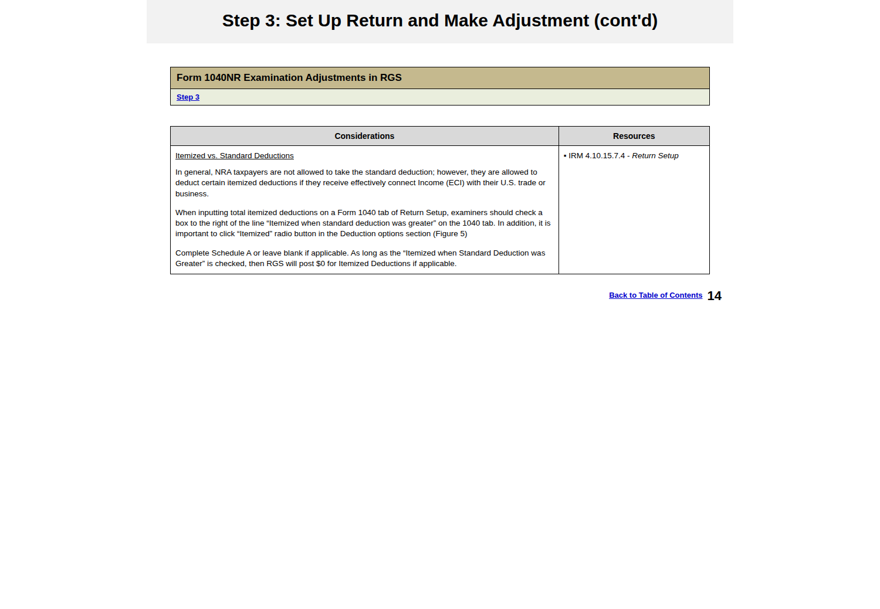Step 3: Set Up Return and Make Adjustment (cont'd)
Form 1040NR Examination Adjustments in RGS
Step 3
| Considerations | Resources |
| --- | --- |
| Itemized vs. Standard Deductions In general, NRA taxpayers are not allowed to take the standard deduction; however, they are allowed to deduct certain itemized deductions if they receive effectively connect Income (ECI) with their U.S. trade or business. When inputting total itemized deductions on a Form 1040 tab of Return Setup, examiners should check a box to the right of the line “Itemized when standard deduction was greater” on the 1040 tab. In addition, it is important to click “Itemized” radio button in the Deduction options section (Figure 5) Complete Schedule A or leave blank if applicable. As long as the “Itemized when Standard Deduction was Greater” is checked, then RGS will post $0 for Itemized Deductions if applicable. | ▪ IRM 4.10.15.7.4 - Return Setup |
Back to Table of Contents 14